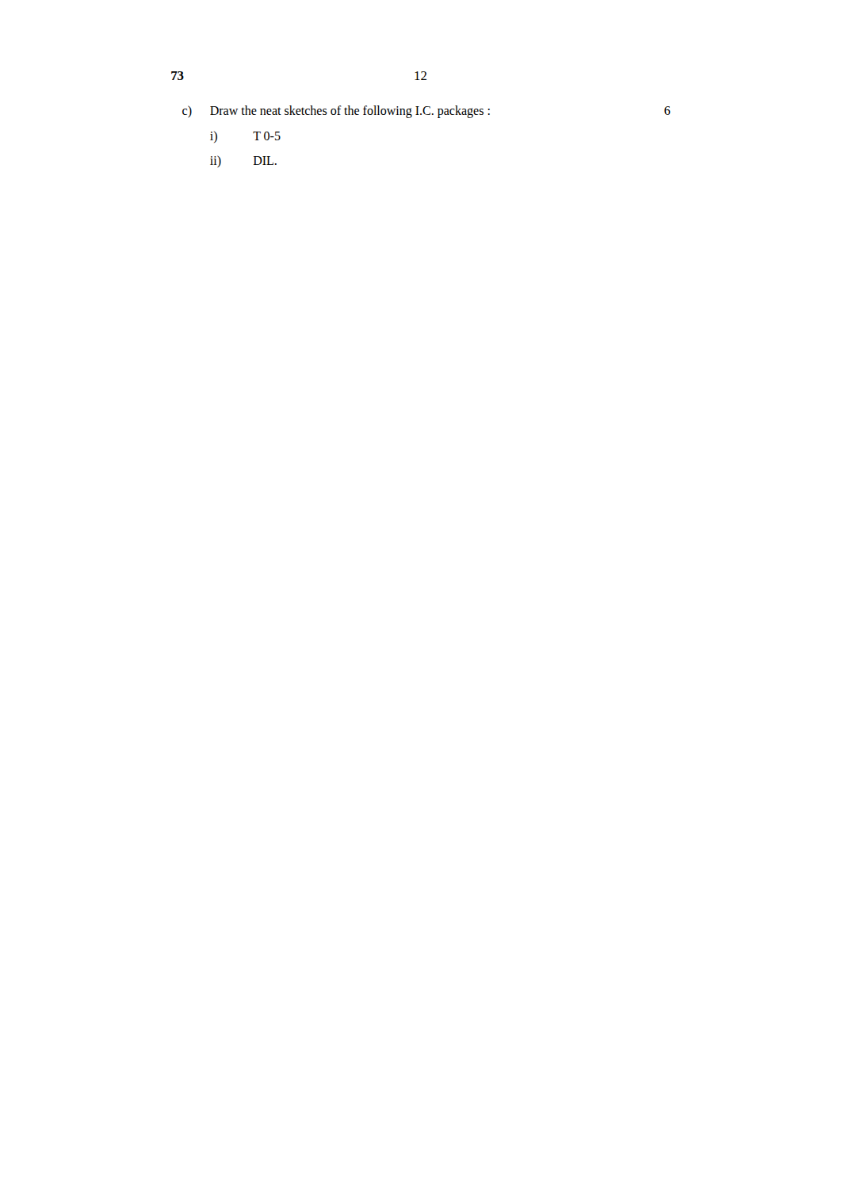73
12
c) 6 Draw the neat sketches of the following I.C. packages :
i) T 0-5
ii) DIL.